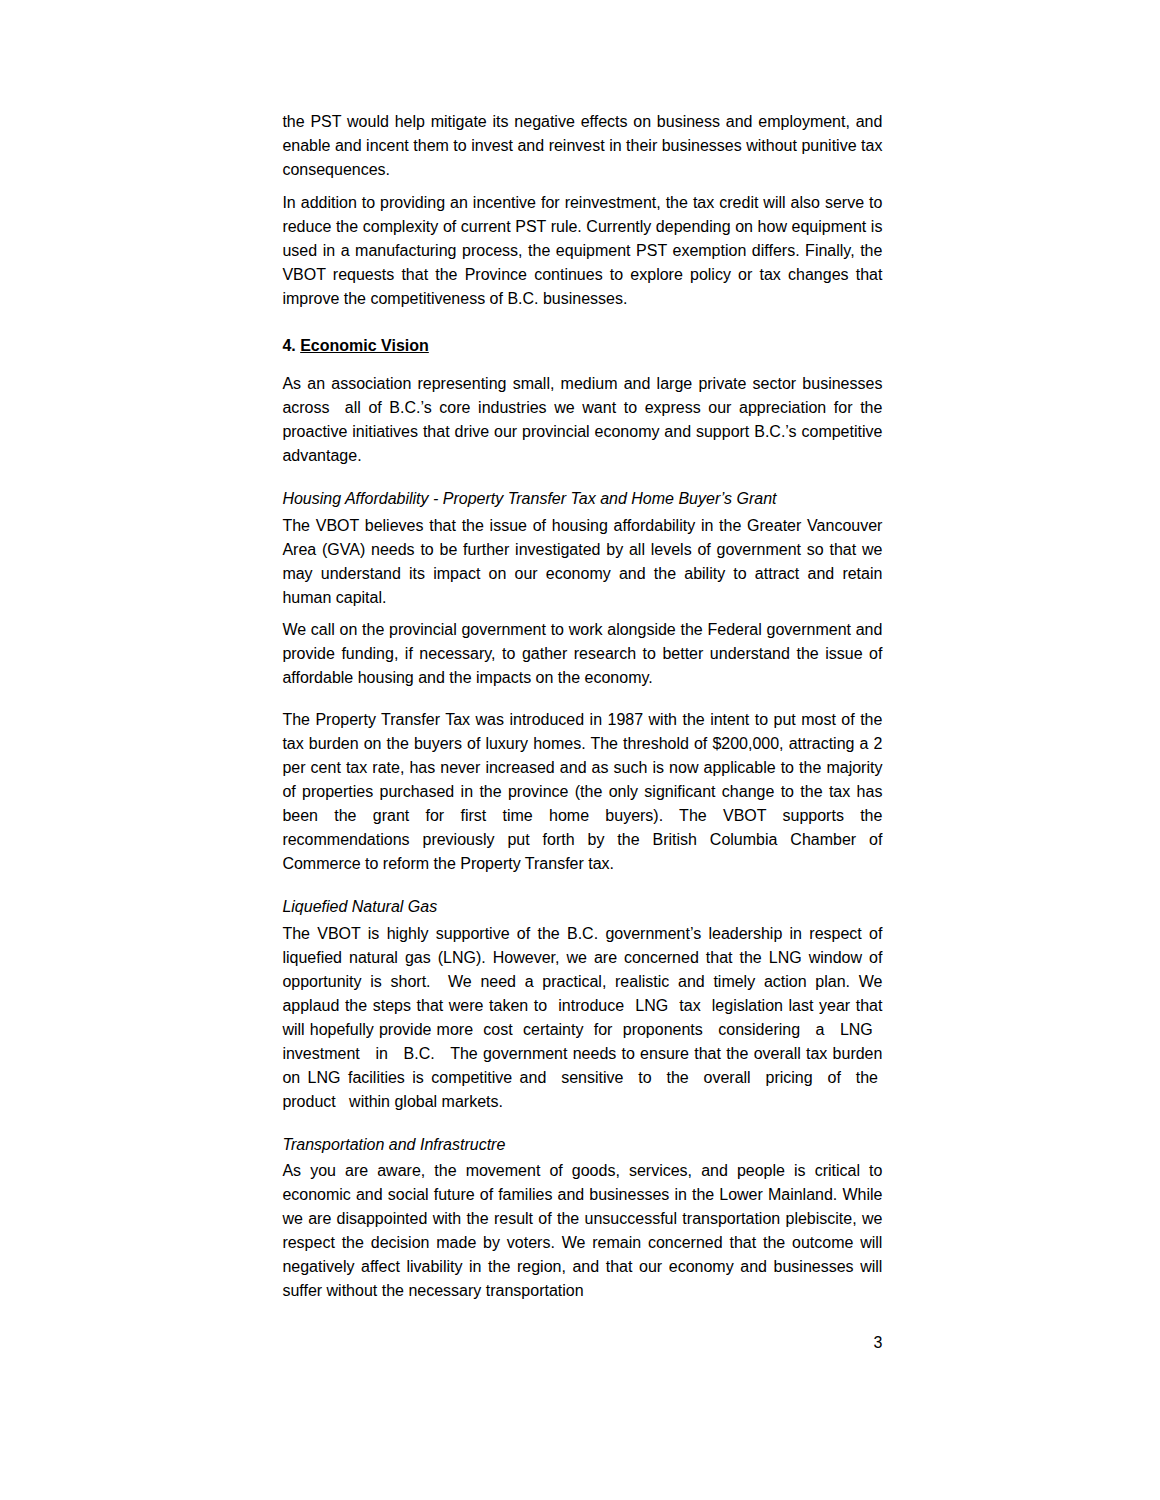the PST would help mitigate its negative effects on business and employment, and enable and incent them to invest and reinvest in their businesses without punitive tax consequences.
In addition to providing an incentive for reinvestment, the tax credit will also serve to reduce the complexity of current PST rule. Currently depending on how equipment is used in a manufacturing process, the equipment PST exemption differs. Finally, the VBOT requests that the Province continues to explore policy or tax changes that improve the competitiveness of B.C. businesses.
4. Economic Vision
As an association representing small, medium and large private sector businesses across all of B.C.’s core industries we want to express our appreciation for the proactive initiatives that drive our provincial economy and support B.C.’s competitive advantage.
Housing Affordability - Property Transfer Tax and Home Buyer’s Grant
The VBOT believes that the issue of housing affordability in the Greater Vancouver Area (GVA) needs to be further investigated by all levels of government so that we may understand its impact on our economy and the ability to attract and retain human capital.
We call on the provincial government to work alongside the Federal government and provide funding, if necessary, to gather research to better understand the issue of affordable housing and the impacts on the economy.
The Property Transfer Tax was introduced in 1987 with the intent to put most of the tax burden on the buyers of luxury homes. The threshold of $200,000, attracting a 2 per cent tax rate, has never increased and as such is now applicable to the majority of properties purchased in the province (the only significant change to the tax has been the grant for first time home buyers). The VBOT supports the recommendations previously put forth by the British Columbia Chamber of Commerce to reform the Property Transfer tax.
Liquefied Natural Gas
The VBOT is highly supportive of the B.C. government’s leadership in respect of liquefied natural gas (LNG). However, we are concerned that the LNG window of opportunity is short. We need a practical, realistic and timely action plan. We applaud the steps that were taken to introduce LNG tax legislation last year that will hopefully provide more cost certainty for proponents considering a LNG investment in B.C. The government needs to ensure that the overall tax burden on LNG facilities is competitive and sensitive to the overall pricing of the product within global markets.
Transportation and Infrastructre
As you are aware, the movement of goods, services, and people is critical to economic and social future of families and businesses in the Lower Mainland. While we are disappointed with the result of the unsuccessful transportation plebiscite, we respect the decision made by voters. We remain concerned that the outcome will negatively affect livability in the region, and that our economy and businesses will suffer without the necessary transportation
3